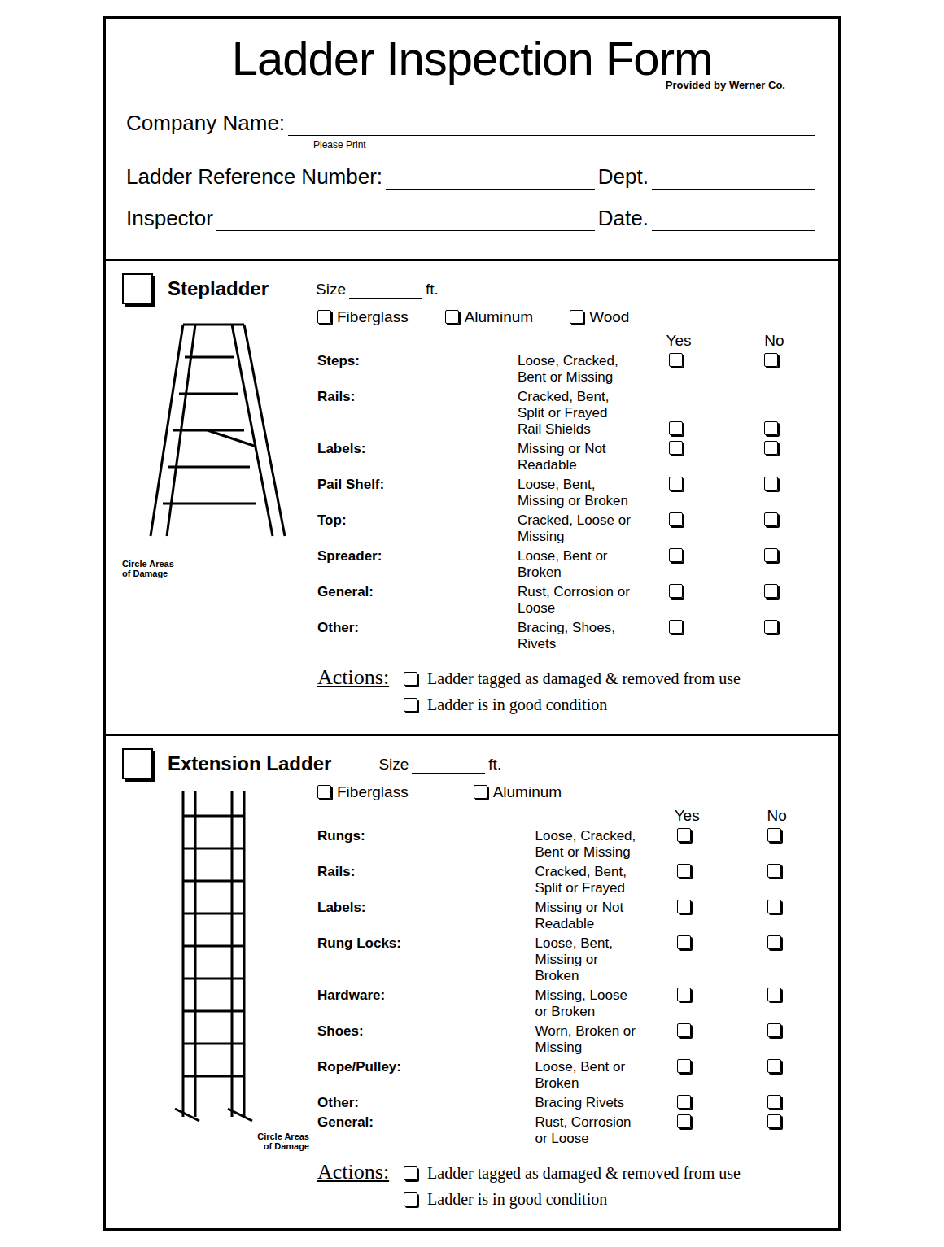Ladder Inspection Form
Provided by Werner Co.
Company Name:
Please Print
Ladder Reference Number: Dept.
Inspector Date.
Stepladder Size ft.
Circle Areas
of Damage
Fiberglass Aluminum Wood
| | | Yes | No |
| --- | --- | --- | --- |
| Steps: | Loose, Cracked, Bent or Missing | | |
| Rails: | Cracked, Bent, Split or Frayed Rail Shields | | |
| Labels: | Missing or Not Readable | | |
| Pail Shelf: | Loose, Bent, Missing or Broken | | |
| Top: | Cracked, Loose or Missing | | |
| Spreader: | Loose, Bent or Broken | | |
| General: | Rust, Corrosion or Loose | | |
| Other: | Bracing, Shoes, Rivets | | |
Actions:
Ladder tagged as damaged & removed from use
Ladder is in good condition
Extension Ladder Size ft.
Circle Areas
of Damage
Fiberglass Aluminum
| | | Yes | No |
| --- | --- | --- | --- |
| Rungs: | Loose, Cracked, Bent or Missing | | |
| Rails: | Cracked, Bent, Split or Frayed | | |
| Labels: | Missing or Not Readable | | |
| Rung Locks: | Loose, Bent, Missing or Broken | | |
| Hardware: | Missing, Loose or Broken | | |
| Shoes: | Worn, Broken or Missing | | |
| Rope/Pulley: | Loose, Bent or Broken | | |
| Other: | Bracing Rivets | | |
| General: | Rust, Corrosion or Loose | | |
Actions:
Ladder tagged as damaged & removed from use
Ladder is in good condition